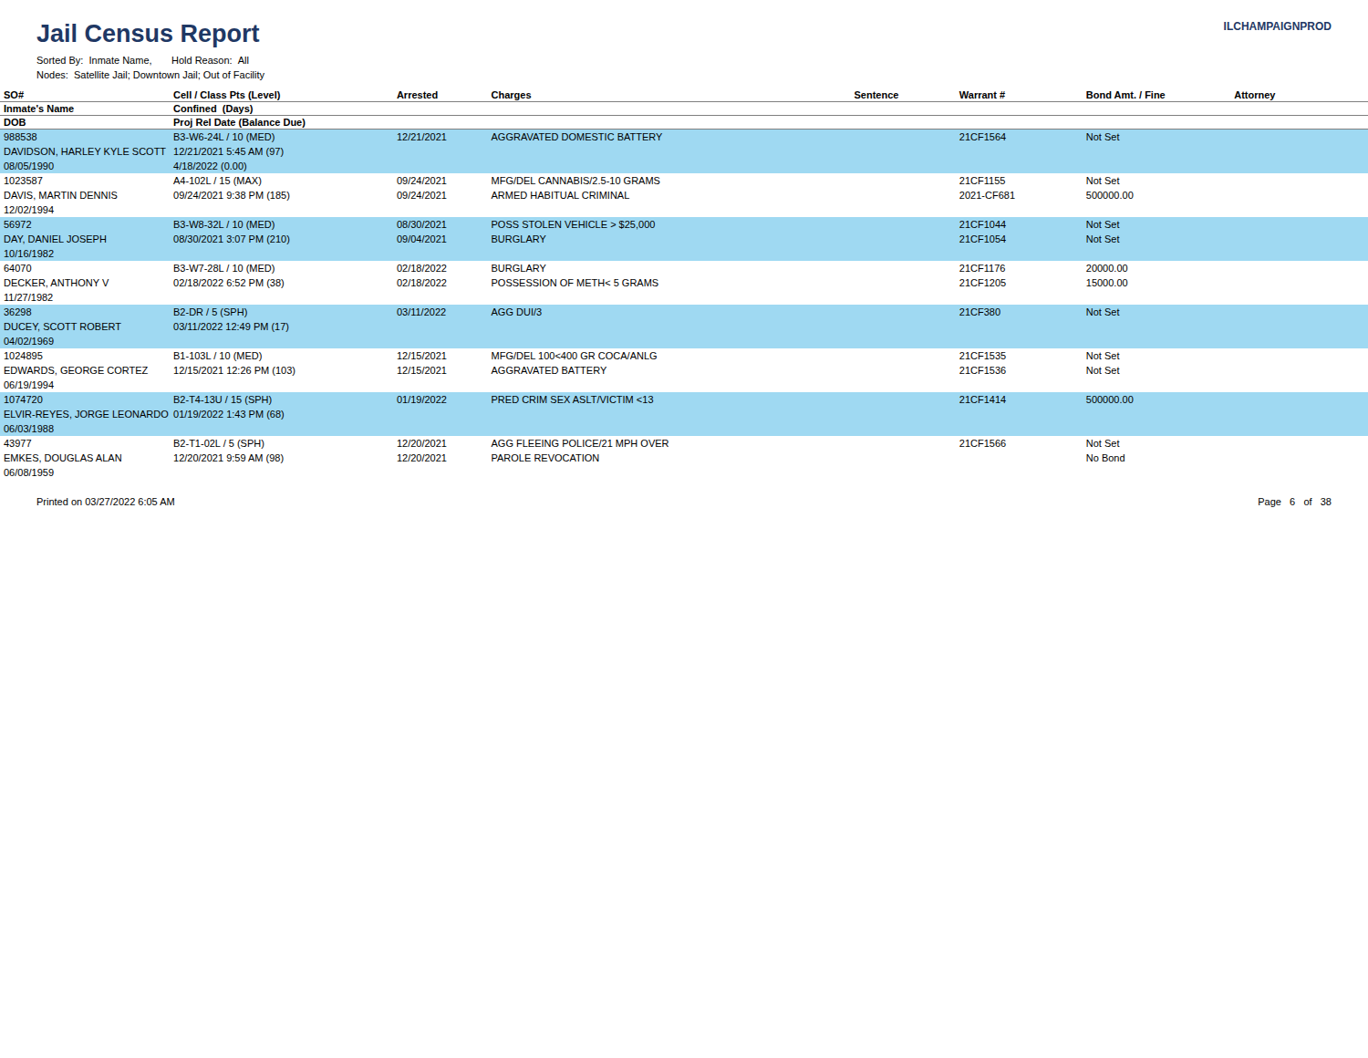ILCHAMPAIGNPROD
Jail Census Report
Sorted By: Inmate Name, Hold Reason: All
Nodes: Satellite Jail; Downtown Jail; Out of Facility
| SO# | Cell / Class Pts (Level) | Arrested | Charges | Sentence | Warrant # | Bond Amt. / Fine | Attorney |
| --- | --- | --- | --- | --- | --- | --- | --- |
| Inmate's Name | Confined (Days) | | | | | | |
| DOB | Proj Rel Date (Balance Due) | | | | | | |
| 988538 | B3-W6-24L / 10 (MED) | 12/21/2021 | AGGRAVATED DOMESTIC BATTERY | | 21CF1564 | Not Set | |
| DAVIDSON, HARLEY KYLE SCOTT | 12/21/2021 5:45 AM (97) | | | | | | |
| 08/05/1990 | 4/18/2022 (0.00) | | | | | | |
| 1023587 | A4-102L / 15 (MAX) | 09/24/2021 | MFG/DEL CANNABIS/2.5-10 GRAMS | | 21CF1155 | Not Set | |
| DAVIS, MARTIN DENNIS | 09/24/2021 9:38 PM (185) | 09/24/2021 | ARMED HABITUAL CRIMINAL | | 2021-CF681 | 500000.00 | |
| 12/02/1994 | | | | | | | |
| 56972 | B3-W8-32L / 10 (MED) | 08/30/2021 | POSS STOLEN VEHICLE > $25,000 | | 21CF1044 | Not Set | |
| DAY, DANIEL JOSEPH | 08/30/2021 3:07 PM (210) | 09/04/2021 | BURGLARY | | 21CF1054 | Not Set | |
| 10/16/1982 | | | | | | | |
| 64070 | B3-W7-28L / 10 (MED) | 02/18/2022 | BURGLARY | | 21CF1176 | 20000.00 | |
| DECKER, ANTHONY V | 02/18/2022 6:52 PM (38) | 02/18/2022 | POSSESSION OF METH< 5 GRAMS | | 21CF1205 | 15000.00 | |
| 11/27/1982 | | | | | | | |
| 36298 | B2-DR / 5 (SPH) | 03/11/2022 | AGG DUI/3 | | 21CF380 | Not Set | |
| DUCEY, SCOTT ROBERT | 03/11/2022 12:49 PM (17) | | | | | | |
| 04/02/1969 | | | | | | | |
| 1024895 | B1-103L / 10 (MED) | 12/15/2021 | MFG/DEL 100<400 GR COCA/ANLG | | 21CF1535 | Not Set | |
| EDWARDS, GEORGE CORTEZ | 12/15/2021 12:26 PM (103) | 12/15/2021 | AGGRAVATED BATTERY | | 21CF1536 | Not Set | |
| 06/19/1994 | | | | | | | |
| 1074720 | B2-T4-13U / 15 (SPH) | 01/19/2022 | PRED CRIM SEX ASLT/VICTIM <13 | | 21CF1414 | 500000.00 | |
| ELVIR-REYES, JORGE LEONARDO | 01/19/2022 1:43 PM (68) | | | | | | |
| 06/03/1988 | | | | | | | |
| 43977 | B2-T1-02L / 5 (SPH) | 12/20/2021 | AGG FLEEING POLICE/21 MPH OVER | | 21CF1566 | Not Set | |
| EMKES, DOUGLAS ALAN | 12/20/2021 9:59 AM (98) | 12/20/2021 | PAROLE REVOCATION | | | No Bond | |
| 06/08/1959 | | | | | | | |
Printed on 03/27/2022 6:05 AM
Page 6 of 38